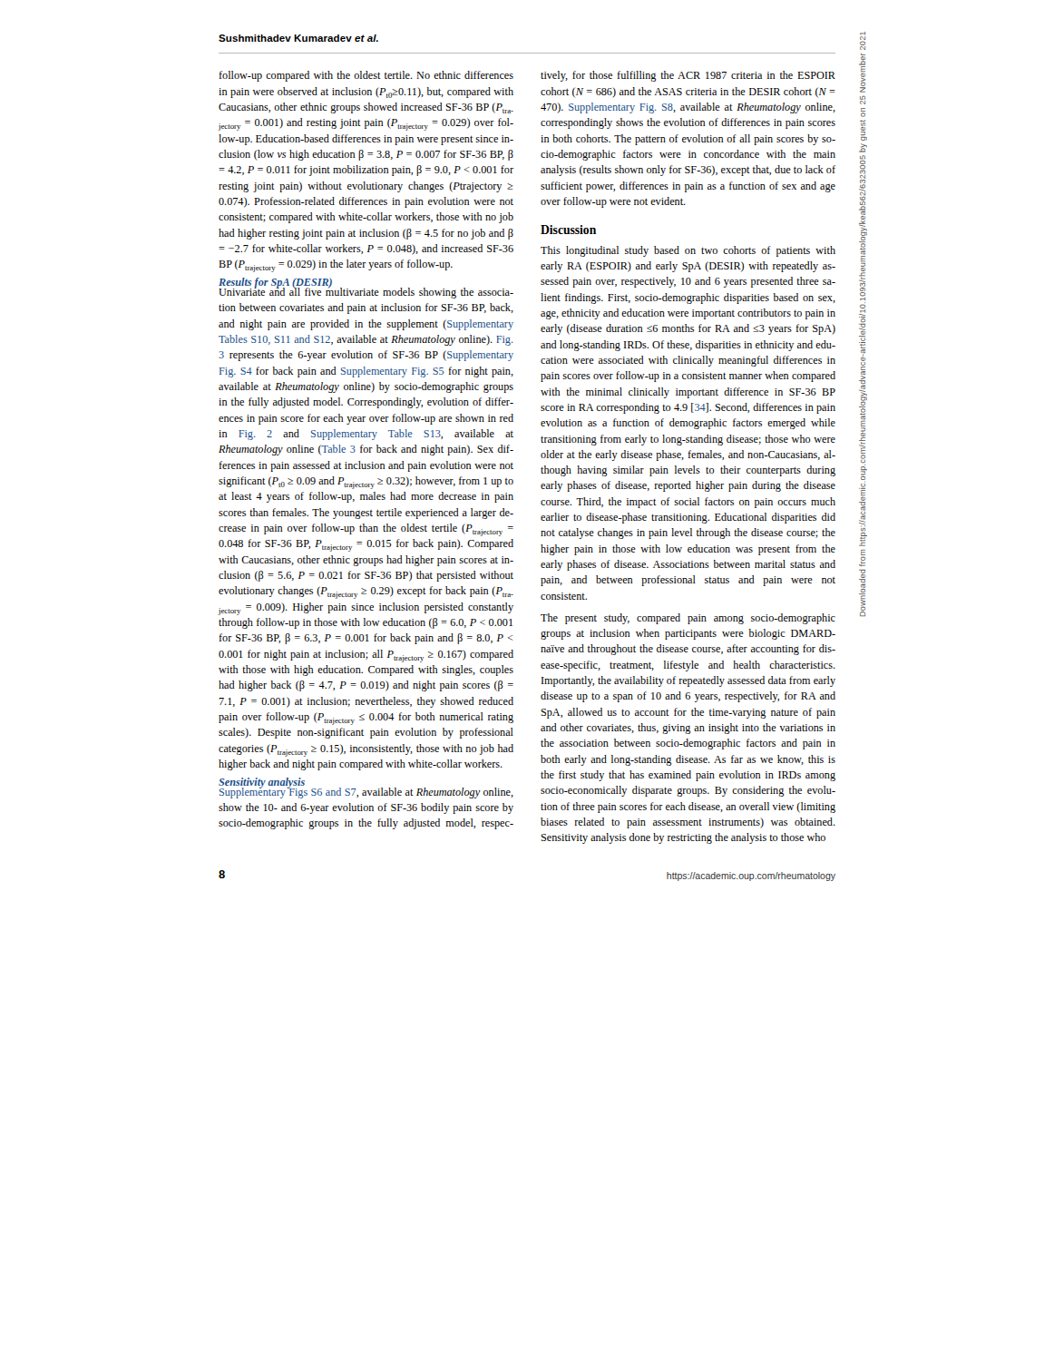Sushmithadev Kumaradev et al.
Downloaded from https://academic.oup.com/rheumatology/advance-article/doi/10.1093/rheumatology/keab562/6323005 by guest on 25 November 2021
follow-up compared with the oldest tertile. No ethnic differences in pain were observed at inclusion (Pt0≥0.11), but, compared with Caucasians, other ethnic groups showed increased SF-36 BP (Ptrajectory = 0.001) and resting joint pain (Ptrajectory = 0.029) over follow-up. Education-based differences in pain were present since inclusion (low vs high education β = 3.8, P = 0.007 for SF-36 BP, β = 4.2, P = 0.011 for joint mobilization pain, β = 9.0, P < 0.001 for resting joint pain) without evolutionary changes (Ptrajectory ≥ 0.074). Profession-related differences in pain evolution were not consistent; compared with white-collar workers, those with no job had higher resting joint pain at inclusion (β = 4.5 for no job and β = −2.7 for white-collar workers, P = 0.048), and increased SF-36 BP (Ptrajectory = 0.029) in the later years of follow-up.
Results for SpA (DESIR)
Univariate and all five multivariate models showing the association between covariates and pain at inclusion for SF-36 BP, back, and night pain are provided in the supplement (Supplementary Tables S10, S11 and S12, available at Rheumatology online). Fig. 3 represents the 6-year evolution of SF-36 BP (Supplementary Fig. S4 for back pain and Supplementary Fig. S5 for night pain, available at Rheumatology online) by socio-demographic groups in the fully adjusted model. Correspondingly, evolution of differences in pain score for each year over follow-up are shown in red in Fig. 2 and Supplementary Table S13, available at Rheumatology online (Table 3 for back and night pain). Sex differences in pain assessed at inclusion and pain evolution were not significant (Pt0 ≥ 0.09 and Ptrajectory ≥ 0.32); however, from 1 up to at least 4 years of follow-up, males had more decrease in pain scores than females. The youngest tertile experienced a larger decrease in pain over follow-up than the oldest tertile (Ptrajectory = 0.048 for SF-36 BP, Ptrajectory = 0.015 for back pain). Compared with Caucasians, other ethnic groups had higher pain scores at inclusion (β = 5.6, P = 0.021 for SF-36 BP) that persisted without evolutionary changes (Ptrajectory ≥ 0.29) except for back pain (Ptrajectory = 0.009). Higher pain since inclusion persisted constantly through follow-up in those with low education (β = 6.0, P < 0.001 for SF-36 BP, β = 6.3, P = 0.001 for back pain and β = 8.0, P < 0.001 for night pain at inclusion; all Ptrajectory ≥ 0.167) compared with those with high education. Compared with singles, couples had higher back (β = 4.7, P = 0.019) and night pain scores (β = 7.1, P = 0.001) at inclusion; nevertheless, they showed reduced pain over follow-up (Ptrajectory ≤ 0.004 for both numerical rating scales). Despite non-significant pain evolution by professional categories (Ptrajectory ≥ 0.15), inconsistently, those with no job had higher back and night pain compared with white-collar workers.
Sensitivity analysis
Supplementary Figs S6 and S7, available at Rheumatology online, show the 10- and 6-year evolution of SF-36 bodily pain score by socio-demographic groups in the fully adjusted model, respectively, for those fulfilling the ACR 1987 criteria in the ESPOIR cohort (N = 686) and the ASAS criteria in the DESIR cohort (N = 470). Supplementary Fig. S8, available at Rheumatology online, correspondingly shows the evolution of differences in pain scores in both cohorts. The pattern of evolution of all pain scores by socio-demographic factors were in concordance with the main analysis (results shown only for SF-36), except that, due to lack of sufficient power, differences in pain as a function of sex and age over follow-up were not evident.
Discussion
This longitudinal study based on two cohorts of patients with early RA (ESPOIR) and early SpA (DESIR) with repeatedly assessed pain over, respectively, 10 and 6 years presented three salient findings. First, socio-demographic disparities based on sex, age, ethnicity and education were important contributors to pain in early (disease duration ≤6 months for RA and ≤3 years for SpA) and long-standing IRDs. Of these, disparities in ethnicity and education were associated with clinically meaningful differences in pain scores over follow-up in a consistent manner when compared with the minimal clinically important difference in SF-36 BP score in RA corresponding to 4.9 [34]. Second, differences in pain evolution as a function of demographic factors emerged while transitioning from early to long-standing disease; those who were older at the early disease phase, females, and non-Caucasians, although having similar pain levels to their counterparts during early phases of disease, reported higher pain during the disease course. Third, the impact of social factors on pain occurs much earlier to disease-phase transitioning. Educational disparities did not catalyse changes in pain level through the disease course; the higher pain in those with low education was present from the early phases of disease. Associations between marital status and pain, and between professional status and pain were not consistent.
The present study, compared pain among socio-demographic groups at inclusion when participants were biologic DMARD-naïve and throughout the disease course, after accounting for disease-specific, treatment, lifestyle and health characteristics. Importantly, the availability of repeatedly assessed data from early disease up to a span of 10 and 6 years, respectively, for RA and SpA, allowed us to account for the time-varying nature of pain and other covariates, thus, giving an insight into the variations in the association between socio-demographic factors and pain in both early and long-standing disease. As far as we know, this is the first study that has examined pain evolution in IRDs among socio-economically disparate groups. By considering the evolution of three pain scores for each disease, an overall view (limiting biases related to pain assessment instruments) was obtained. Sensitivity analysis done by restricting the analysis to those who
8
https://academic.oup.com/rheumatology